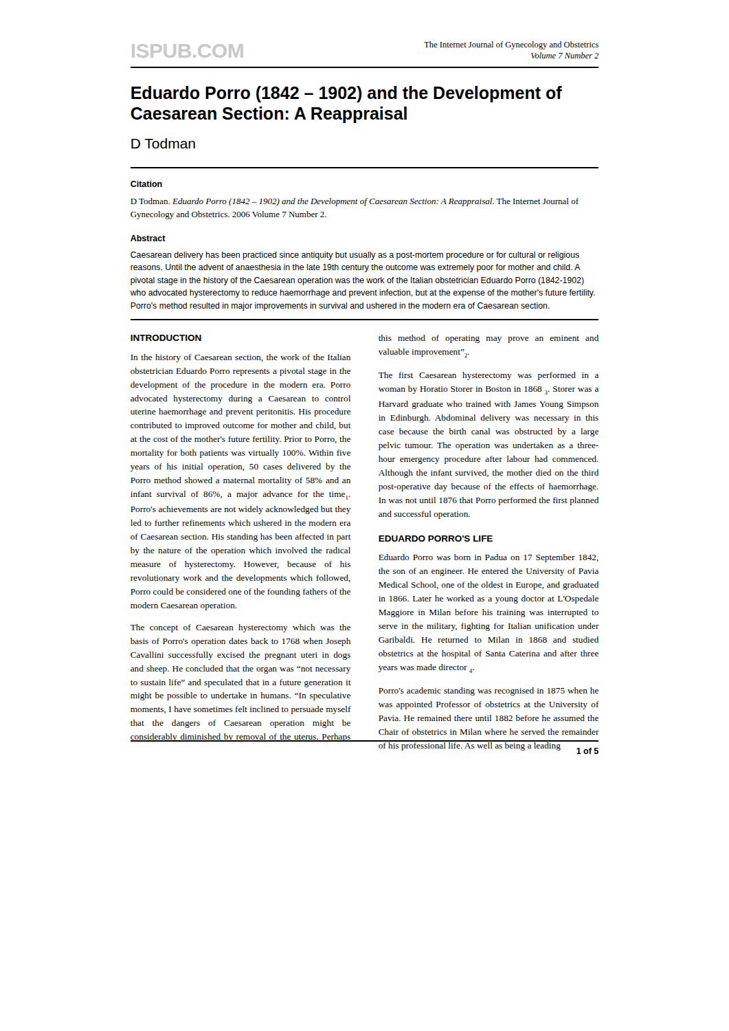ISPUB.COM
The Internet Journal of Gynecology and Obstetrics
Volume 7 Number 2
Eduardo Porro (1842 – 1902) and the Development of Caesarean Section: A Reappraisal
D Todman
Citation
D Todman. Eduardo Porro (1842 – 1902) and the Development of Caesarean Section: A Reappraisal. The Internet Journal of Gynecology and Obstetrics. 2006 Volume 7 Number 2.
Abstract
Caesarean delivery has been practiced since antiquity but usually as a post-mortem procedure or for cultural or religious reasons. Until the advent of anaesthesia in the late 19th century the outcome was extremely poor for mother and child. A pivotal stage in the history of the Caesarean operation was the work of the Italian obstetrician Eduardo Porro (1842-1902) who advocated hysterectomy to reduce haemorrhage and prevent infection, but at the expense of the mother's future fertility. Porro's method resulted in major improvements in survival and ushered in the modern era of Caesarean section.
INTRODUCTION
In the history of Caesarean section, the work of the Italian obstetrician Eduardo Porro represents a pivotal stage in the development of the procedure in the modern era. Porro advocated hysterectomy during a Caesarean to control uterine haemorrhage and prevent peritonitis. His procedure contributed to improved outcome for mother and child, but at the cost of the mother's future fertility. Prior to Porro, the mortality for both patients was virtually 100%. Within five years of his initial operation, 50 cases delivered by the Porro method showed a maternal mortality of 58% and an infant survival of 86%, a major advance for the time1. Porro's achievements are not widely acknowledged but they led to further refinements which ushered in the modern era of Caesarean section. His standing has been affected in part by the nature of the operation which involved the radical measure of hysterectomy. However, because of his revolutionary work and the developments which followed, Porro could be considered one of the founding fathers of the modern Caesarean operation.
The concept of Caesarean hysterectomy which was the basis of Porro's operation dates back to 1768 when Joseph Cavallini successfully excised the pregnant uteri in dogs and sheep. He concluded that the organ was “not necessary to sustain life” and speculated that in a future generation it might be possible to undertake in humans. “In speculative moments, I have sometimes felt inclined to persuade myself that the dangers of Caesarean operation might be considerably diminished by removal of the uterus. Perhaps this method of operating may prove an eminent and valuable improvement”2.
The first Caesarean hysterectomy was performed in a woman by Horatio Storer in Boston in 1868 3. Storer was a Harvard graduate who trained with James Young Simpson in Edinburgh. Abdominal delivery was necessary in this case because the birth canal was obstructed by a large pelvic tumour. The operation was undertaken as a three-hour emergency procedure after labour had commenced. Although the infant survived, the mother died on the third post-operative day because of the effects of haemorrhage. In was not until 1876 that Porro performed the first planned and successful operation.
EDUARDO PORRO'S LIFE
Eduardo Porro was born in Padua on 17 September 1842, the son of an engineer. He entered the University of Pavia Medical School, one of the oldest in Europe, and graduated in 1866. Later he worked as a young doctor at L'Ospedale Maggiore in Milan before his training was interrupted to serve in the military, fighting for Italian unification under Garibaldi. He returned to Milan in 1868 and studied obstetrics at the hospital of Santa Caterina and after three years was made director 4.
Porro's academic standing was recognised in 1875 when he was appointed Professor of obstetrics at the University of Pavia. He remained there until 1882 before he assumed the Chair of obstetrics in Milan where he served the remainder of his professional life. As well as being a leading
1 of 5